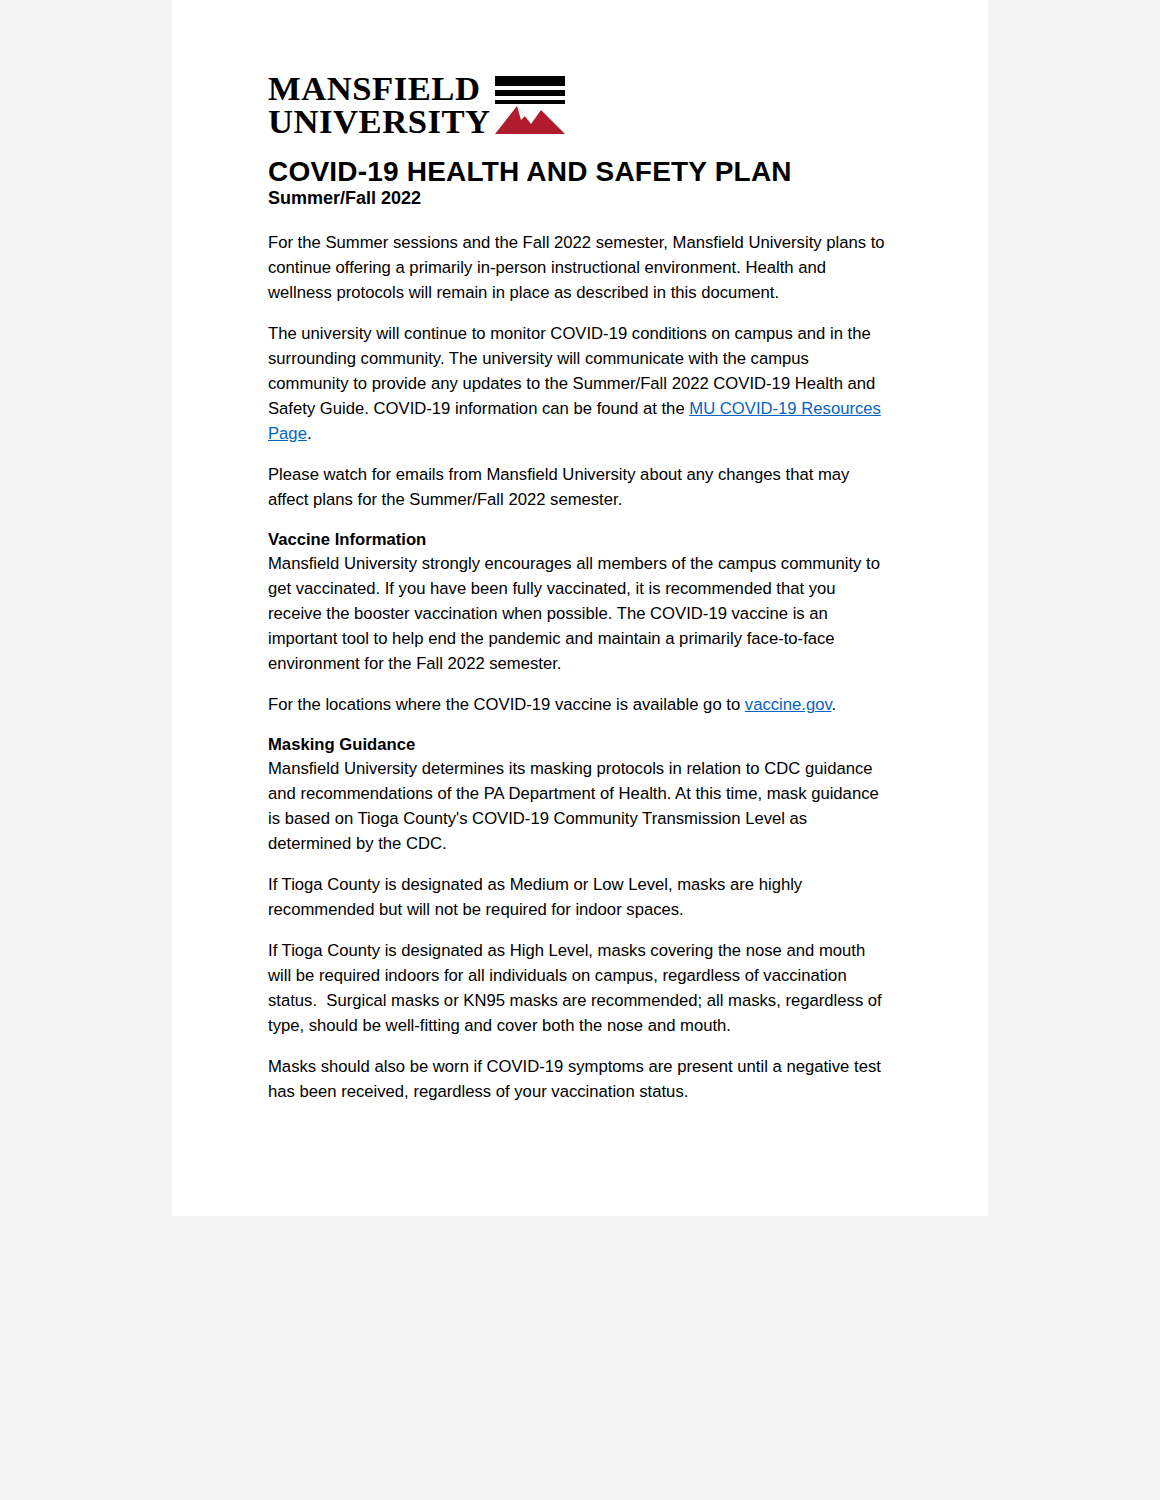Mansfield University
COVID-19 HEALTH AND SAFETY PLAN
Summer/Fall 2022
For the Summer sessions and the Fall 2022 semester, Mansfield University plans to continue offering a primarily in-person instructional environment. Health and wellness protocols will remain in place as described in this document.
The university will continue to monitor COVID-19 conditions on campus and in the surrounding community. The university will communicate with the campus community to provide any updates to the Summer/Fall 2022 COVID-19 Health and Safety Guide. COVID-19 information can be found at the MU COVID-19 Resources Page.
Please watch for emails from Mansfield University about any changes that may affect plans for the Summer/Fall 2022 semester.
Vaccine Information
Mansfield University strongly encourages all members of the campus community to get vaccinated. If you have been fully vaccinated, it is recommended that you receive the booster vaccination when possible. The COVID-19 vaccine is an important tool to help end the pandemic and maintain a primarily face-to-face environment for the Fall 2022 semester.
For the locations where the COVID-19 vaccine is available go to vaccine.gov.
Masking Guidance
Mansfield University determines its masking protocols in relation to CDC guidance and recommendations of the PA Department of Health. At this time, mask guidance is based on Tioga County's COVID-19 Community Transmission Level as determined by the CDC.
If Tioga County is designated as Medium or Low Level, masks are highly recommended but will not be required for indoor spaces.
If Tioga County is designated as High Level, masks covering the nose and mouth will be required indoors for all individuals on campus, regardless of vaccination status. Surgical masks or KN95 masks are recommended; all masks, regardless of type, should be well-fitting and cover both the nose and mouth.
Masks should also be worn if COVID-19 symptoms are present until a negative test has been received, regardless of your vaccination status.